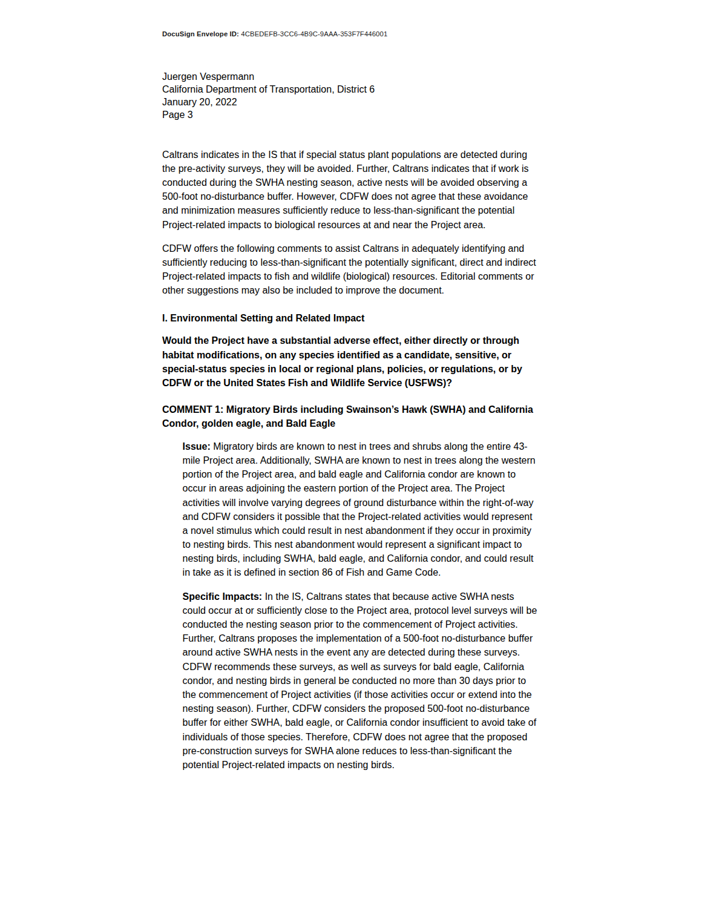DocuSign Envelope ID: 4CBEDEFB-3CC6-4B9C-9AAA-353F7F446001
Juergen Vespermann
California Department of Transportation, District 6
January 20, 2022
Page 3
Caltrans indicates in the IS that if special status plant populations are detected during the pre-activity surveys, they will be avoided. Further, Caltrans indicates that if work is conducted during the SWHA nesting season, active nests will be avoided observing a 500-foot no-disturbance buffer. However, CDFW does not agree that these avoidance and minimization measures sufficiently reduce to less-than-significant the potential Project-related impacts to biological resources at and near the Project area.
CDFW offers the following comments to assist Caltrans in adequately identifying and sufficiently reducing to less-than-significant the potentially significant, direct and indirect Project-related impacts to fish and wildlife (biological) resources. Editorial comments or other suggestions may also be included to improve the document.
I. Environmental Setting and Related Impact
Would the Project have a substantial adverse effect, either directly or through habitat modifications, on any species identified as a candidate, sensitive, or special-status species in local or regional plans, policies, or regulations, or by CDFW or the United States Fish and Wildlife Service (USFWS)?
COMMENT 1: Migratory Birds including Swainson’s Hawk (SWHA) and California Condor, golden eagle, and Bald Eagle
Issue: Migratory birds are known to nest in trees and shrubs along the entire 43-mile Project area. Additionally, SWHA are known to nest in trees along the western portion of the Project area, and bald eagle and California condor are known to occur in areas adjoining the eastern portion of the Project area. The Project activities will involve varying degrees of ground disturbance within the right-of-way and CDFW considers it possible that the Project-related activities would represent a novel stimulus which could result in nest abandonment if they occur in proximity to nesting birds. This nest abandonment would represent a significant impact to nesting birds, including SWHA, bald eagle, and California condor, and could result in take as it is defined in section 86 of Fish and Game Code.
Specific Impacts: In the IS, Caltrans states that because active SWHA nests could occur at or sufficiently close to the Project area, protocol level surveys will be conducted the nesting season prior to the commencement of Project activities. Further, Caltrans proposes the implementation of a 500-foot no-disturbance buffer around active SWHA nests in the event any are detected during these surveys. CDFW recommends these surveys, as well as surveys for bald eagle, California condor, and nesting birds in general be conducted no more than 30 days prior to the commencement of Project activities (if those activities occur or extend into the nesting season). Further, CDFW considers the proposed 500-foot no-disturbance buffer for either SWHA, bald eagle, or California condor insufficient to avoid take of individuals of those species. Therefore, CDFW does not agree that the proposed pre-construction surveys for SWHA alone reduces to less-than-significant the potential Project-related impacts on nesting birds.